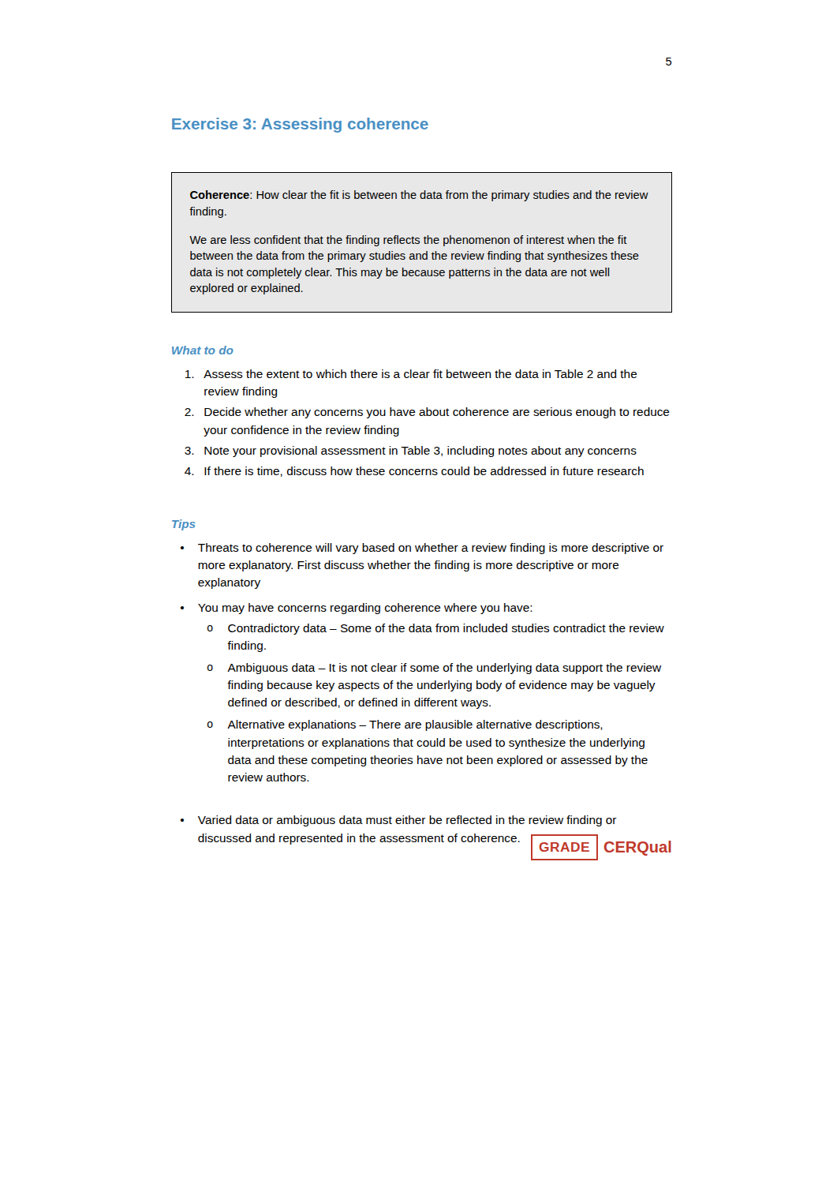5
Exercise 3: Assessing coherence
Coherence: How clear the fit is between the data from the primary studies and the review finding.
We are less confident that the finding reflects the phenomenon of interest when the fit between the data from the primary studies and the review finding that synthesizes these data is not completely clear. This may be because patterns in the data are not well explored or explained.
What to do
Assess the extent to which there is a clear fit between the data in Table 2 and the review finding
Decide whether any concerns you have about coherence are serious enough to reduce your confidence in the review finding
Note your provisional assessment in Table 3, including notes about any concerns
If there is time, discuss how these concerns could be addressed in future research
Tips
Threats to coherence will vary based on whether a review finding is more descriptive or more explanatory. First discuss whether the finding is more descriptive or more explanatory
You may have concerns regarding coherence where you have:
Contradictory data – Some of the data from included studies contradict the review finding.
Ambiguous data – It is not clear if some of the underlying data support the review finding because key aspects of the underlying body of evidence may be vaguely defined or described, or defined in different ways.
Alternative explanations – There are plausible alternative descriptions, interpretations or explanations that could be used to synthesize the underlying data and these competing theories have not been explored or assessed by the review authors.
Varied data or ambiguous data must either be reflected in the review finding or discussed and represented in the assessment of coherence.
GRADE CERQual